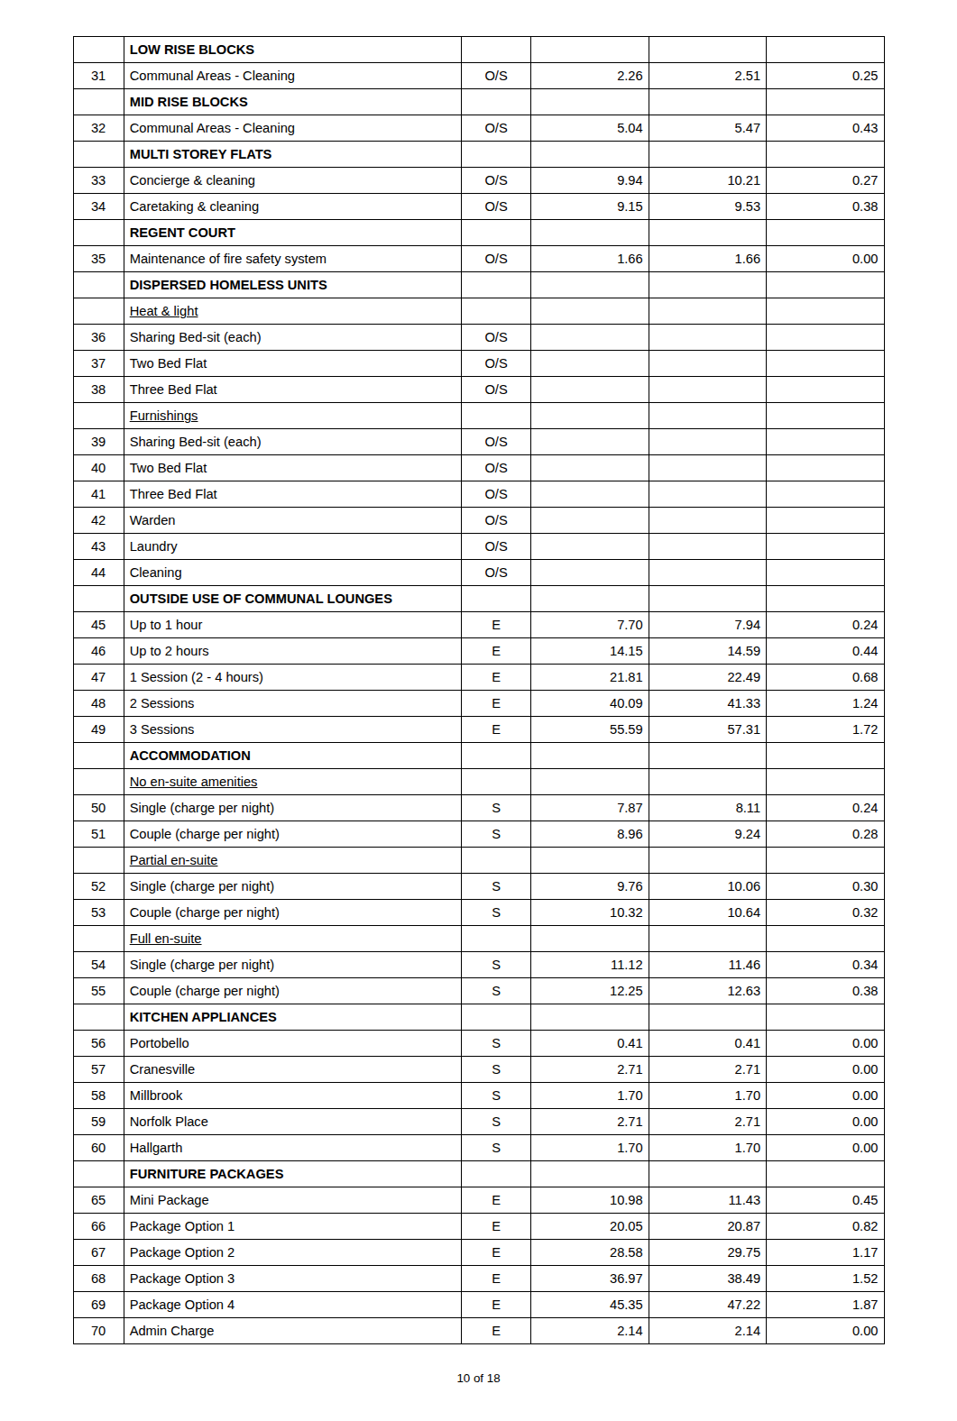| | LOW RISE BLOCKS | | | | |
| 31 | Communal Areas - Cleaning | O/S | 2.26 | 2.51 | 0.25 |
| | MID RISE BLOCKS | | | | |
| 32 | Communal Areas - Cleaning | O/S | 5.04 | 5.47 | 0.43 |
| | MULTI STOREY FLATS | | | | |
| 33 | Concierge & cleaning | O/S | 9.94 | 10.21 | 0.27 |
| 34 | Caretaking & cleaning | O/S | 9.15 | 9.53 | 0.38 |
| | REGENT COURT | | | | |
| 35 | Maintenance of fire safety system | O/S | 1.66 | 1.66 | 0.00 |
| | DISPERSED HOMELESS UNITS | | | | |
| | Heat & light | | | | |
| 36 | Sharing Bed-sit (each) | O/S | | | |
| 37 | Two Bed Flat | O/S | | | |
| 38 | Three Bed Flat | O/S | | | |
| | Furnishings | | | | |
| 39 | Sharing Bed-sit (each) | O/S | | | |
| 40 | Two Bed Flat | O/S | | | |
| 41 | Three Bed Flat | O/S | | | |
| 42 | Warden | O/S | | | |
| 43 | Laundry | O/S | | | |
| 44 | Cleaning | O/S | | | |
| | OUTSIDE USE OF COMMUNAL LOUNGES | | | | |
| 45 | Up to 1 hour | E | 7.70 | 7.94 | 0.24 |
| 46 | Up to 2 hours | E | 14.15 | 14.59 | 0.44 |
| 47 | 1 Session (2 - 4 hours) | E | 21.81 | 22.49 | 0.68 |
| 48 | 2 Sessions | E | 40.09 | 41.33 | 1.24 |
| 49 | 3 Sessions | E | 55.59 | 57.31 | 1.72 |
| | ACCOMMODATION | | | | |
| | No en-suite amenities | | | | |
| 50 | Single (charge per night) | S | 7.87 | 8.11 | 0.24 |
| 51 | Couple (charge per night) | S | 8.96 | 9.24 | 0.28 |
| | Partial en-suite | | | | |
| 52 | Single (charge per night) | S | 9.76 | 10.06 | 0.30 |
| 53 | Couple (charge per night) | S | 10.32 | 10.64 | 0.32 |
| | Full en-suite | | | | |
| 54 | Single (charge per night) | S | 11.12 | 11.46 | 0.34 |
| 55 | Couple (charge per night) | S | 12.25 | 12.63 | 0.38 |
| | KITCHEN APPLIANCES | | | | |
| 56 | Portobello | S | 0.41 | 0.41 | 0.00 |
| 57 | Cranesville | S | 2.71 | 2.71 | 0.00 |
| 58 | Millbrook | S | 1.70 | 1.70 | 0.00 |
| 59 | Norfolk Place | S | 2.71 | 2.71 | 0.00 |
| 60 | Hallgarth | S | 1.70 | 1.70 | 0.00 |
| | FURNITURE PACKAGES | | | | |
| 65 | Mini Package | E | 10.98 | 11.43 | 0.45 |
| 66 | Package Option 1 | E | 20.05 | 20.87 | 0.82 |
| 67 | Package Option 2 | E | 28.58 | 29.75 | 1.17 |
| 68 | Package Option 3 | E | 36.97 | 38.49 | 1.52 |
| 69 | Package Option 4 | E | 45.35 | 47.22 | 1.87 |
| 70 | Admin Charge | E | 2.14 | 2.14 | 0.00 |
10 of 18